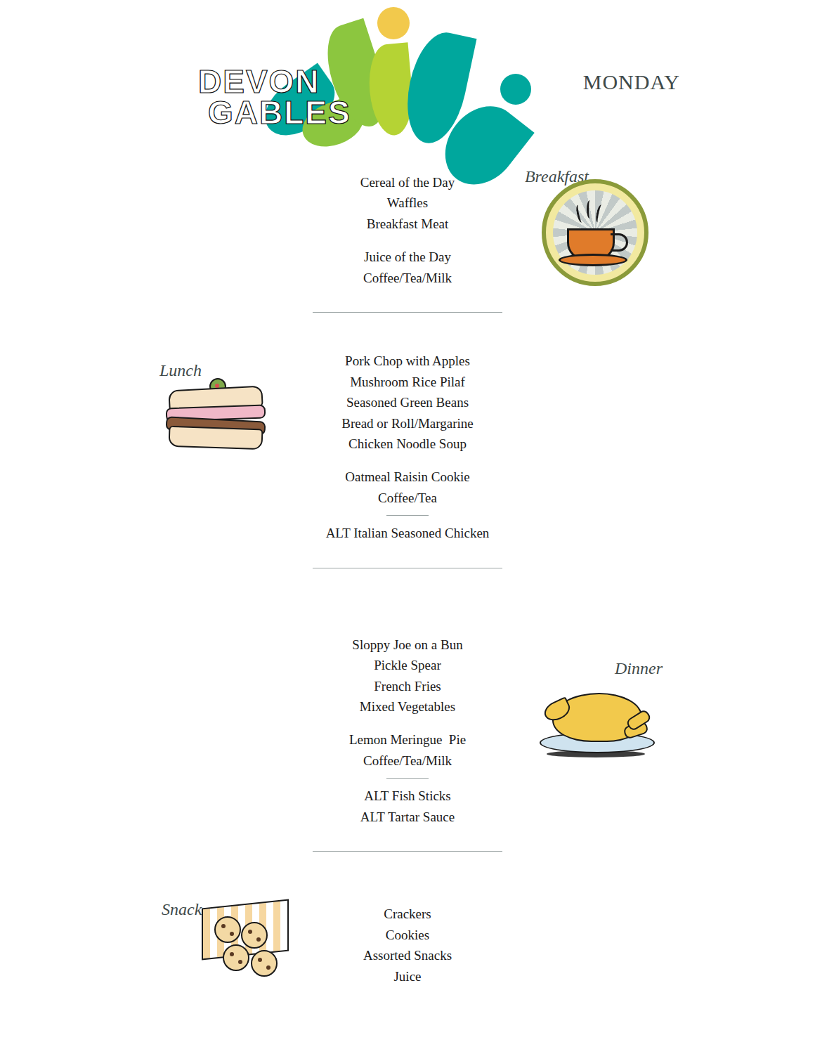DEVON GABLES
MONDAY
Breakfast
Cereal of the Day
Waffles
Breakfast Meat
Juice of the Day
Coffee/Tea/Milk
Lunch
Pork Chop with Apples
Mushroom Rice Pilaf
Seasoned Green Beans
Bread or Roll/Margarine
Chicken Noodle Soup
Oatmeal Raisin Cookie
Coffee/Tea
ALT Italian Seasoned Chicken
Dinner
Sloppy Joe on a Bun
Pickle Spear
French Fries
Mixed Vegetables
Lemon Meringue Pie
Coffee/Tea/Milk
ALT Fish Sticks
ALT Tartar Sauce
Snack
Crackers
Cookies
Assorted Snacks
Juice